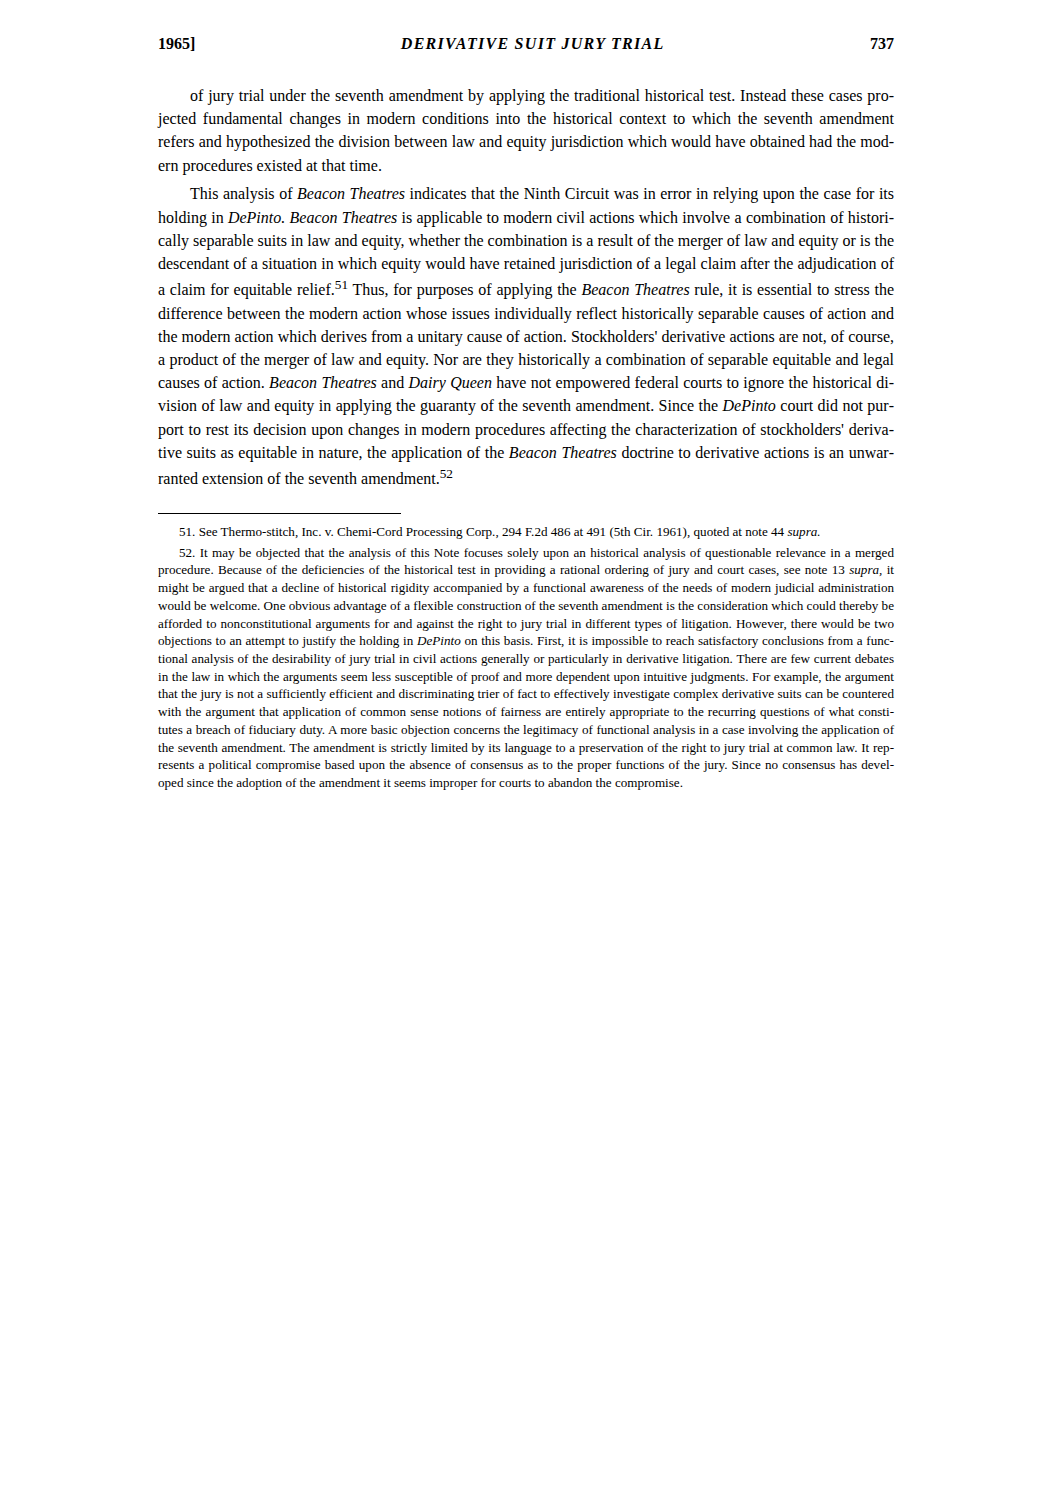1965] Derivative Suit Jury Trial 737
of jury trial under the seventh amendment by applying the traditional historical test. Instead these cases projected fundamental changes in modern conditions into the historical context to which the seventh amendment refers and hypothesized the division between law and equity jurisdiction which would have obtained had the modern procedures existed at that time.
This analysis of Beacon Theatres indicates that the Ninth Circuit was in error in relying upon the case for its holding in DePinto. Beacon Theatres is applicable to modern civil actions which involve a combination of historically separable suits in law and equity, whether the combination is a result of the merger of law and equity or is the descendant of a situation in which equity would have retained jurisdiction of a legal claim after the adjudication of a claim for equitable relief.51 Thus, for purposes of applying the Beacon Theatres rule, it is essential to stress the difference between the modern action whose issues individually reflect historically separable causes of action and the modern action which derives from a unitary cause of action. Stockholders' derivative actions are not, of course, a product of the merger of law and equity. Nor are they historically a combination of separable equitable and legal causes of action. Beacon Theatres and Dairy Queen have not empowered federal courts to ignore the historical division of law and equity in applying the guaranty of the seventh amendment. Since the DePinto court did not purport to rest its decision upon changes in modern procedures affecting the characterization of stockholders' derivative suits as equitable in nature, the application of the Beacon Theatres doctrine to derivative actions is an unwarranted extension of the seventh amendment.52
51. See Thermo-stitch, Inc. v. Chemi-Cord Processing Corp., 294 F.2d 486 at 491 (5th Cir. 1961), quoted at note 44 supra.
52. It may be objected that the analysis of this Note focuses solely upon an historical analysis of questionable relevance in a merged procedure. Because of the deficiencies of the historical test in providing a rational ordering of jury and court cases, see note 13 supra, it might be argued that a decline of historical rigidity accompanied by a functional awareness of the needs of modern judicial administration would be welcome. One obvious advantage of a flexible construction of the seventh amendment is the consideration which could thereby be afforded to nonconstitutional arguments for and against the right to jury trial in different types of litigation. However, there would be two objections to an attempt to justify the holding in DePinto on this basis. First, it is impossible to reach satisfactory conclusions from a functional analysis of the desirability of jury trial in civil actions generally or particularly in derivative litigation. There are few current debates in the law in which the arguments seem less susceptible of proof and more dependent upon intuitive judgments. For example, the argument that the jury is not a sufficiently efficient and discriminating trier of fact to effectively investigate complex derivative suits can be countered with the argument that application of common sense notions of fairness are entirely appropriate to the recurring questions of what constitutes a breach of fiduciary duty. A more basic objection concerns the legitimacy of functional analysis in a case involving the application of the seventh amendment. The amendment is strictly limited by its language to a preservation of the right to jury trial at common law. It represents a political compromise based upon the absence of consensus as to the proper functions of the jury. Since no consensus has developed since the adoption of the amendment it seems improper for courts to abandon the compromise.